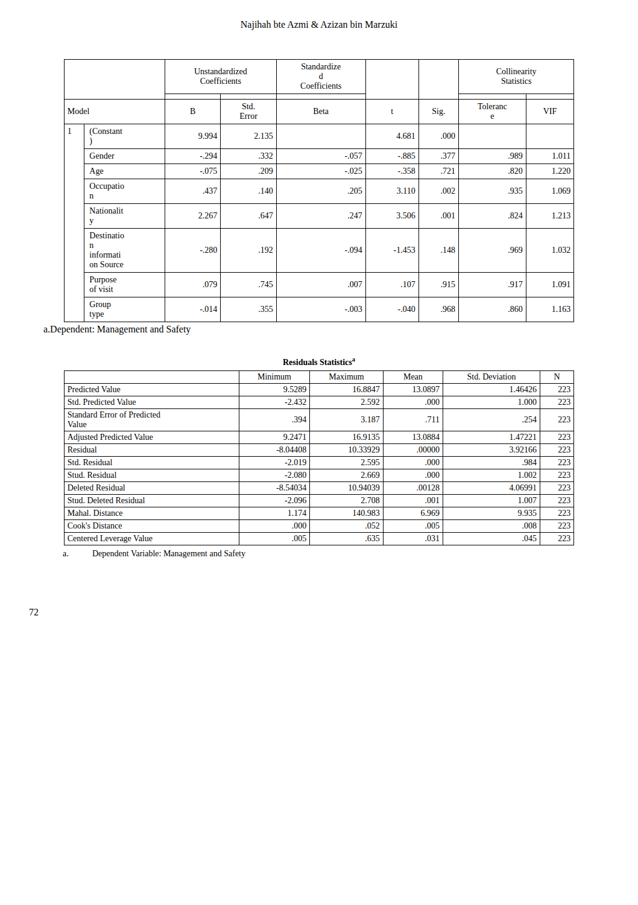Najihah bte Azmi & Azizan bin Marzuki
| | Unstandardized Coefficients | Standardize d Coefficients | | | Collinearity Statistics |
| --- | --- | --- | --- | --- | --- |
| Model | B | Std. Error | Beta | t | Sig. | Toleranc e | VIF |
| 1 | (Constant ) | 9.994 | 2.135 | | 4.681 | .000 | | |
| Gender | -.294 | .332 | -.057 | -.885 | .377 | .989 | 1.011 |
| Age | -.075 | .209 | -.025 | -.358 | .721 | .820 | 1.220 |
| Occupatio n | .437 | .140 | .205 | 3.110 | .002 | .935 | 1.069 |
| Nationalit y | 2.267 | .647 | .247 | 3.506 | .001 | .824 | 1.213 |
| Destinatio n informati on Source | -.280 | .192 | -.094 | -1.453 | .148 | .969 | 1.032 |
| Purpose of visit | .079 | .745 | .007 | .107 | .915 | .917 | 1.091 |
| Group type | -.014 | .355 | -.003 | -.040 | .968 | .860 | 1.163 |
a.Dependent: Management and Safety
Residuals Statisticsa
| | Minimum | Maximum | Mean | Std. Deviation | N |
| --- | --- | --- | --- | --- | --- |
| Predicted Value | 9.5289 | 16.8847 | 13.0897 | 1.46426 | 223 |
| Std. Predicted Value | -2.432 | 2.592 | .000 | 1.000 | 223 |
| Standard Error of Predicted Value | .394 | 3.187 | .711 | .254 | 223 |
| Adjusted Predicted Value | 9.2471 | 16.9135 | 13.0884 | 1.47221 | 223 |
| Residual | -8.04408 | 10.33929 | .00000 | 3.92166 | 223 |
| Std. Residual | -2.019 | 2.595 | .000 | .984 | 223 |
| Stud. Residual | -2.080 | 2.669 | .000 | 1.002 | 223 |
| Deleted Residual | -8.54034 | 10.94039 | .00128 | 4.06991 | 223 |
| Stud. Deleted Residual | -2.096 | 2.708 | .001 | 1.007 | 223 |
| Mahal. Distance | 1.174 | 140.983 | 6.969 | 9.935 | 223 |
| Cook's Distance | .000 | .052 | .005 | .008 | 223 |
| Centered Leverage Value | .005 | .635 | .031 | .045 | 223 |
a. Dependent Variable: Management and Safety
72